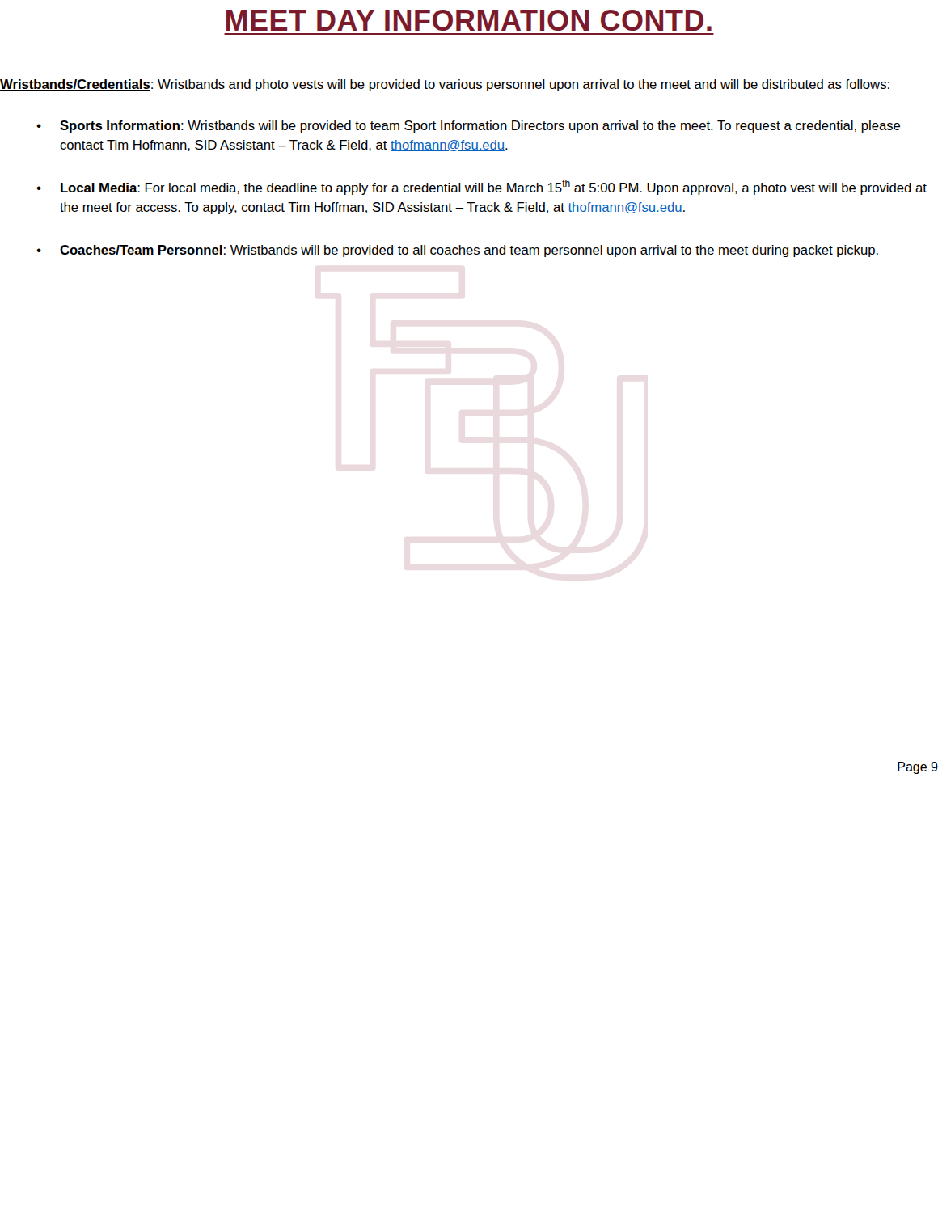MEET DAY INFORMATION CONTD.
Wristbands/Credentials: Wristbands and photo vests will be provided to various personnel upon arrival to the meet and will be distributed as follows:
Sports Information: Wristbands will be provided to team Sport Information Directors upon arrival to the meet. To request a credential, please contact Tim Hofmann, SID Assistant – Track & Field, at thofmann@fsu.edu.
Local Media: For local media, the deadline to apply for a credential will be March 15th at 5:00 PM. Upon approval, a photo vest will be provided at the meet for access. To apply, contact Tim Hoffman, SID Assistant – Track & Field, at thofmann@fsu.edu.
Coaches/Team Personnel: Wristbands will be provided to all coaches and team personnel upon arrival to the meet during packet pickup.
Page 9